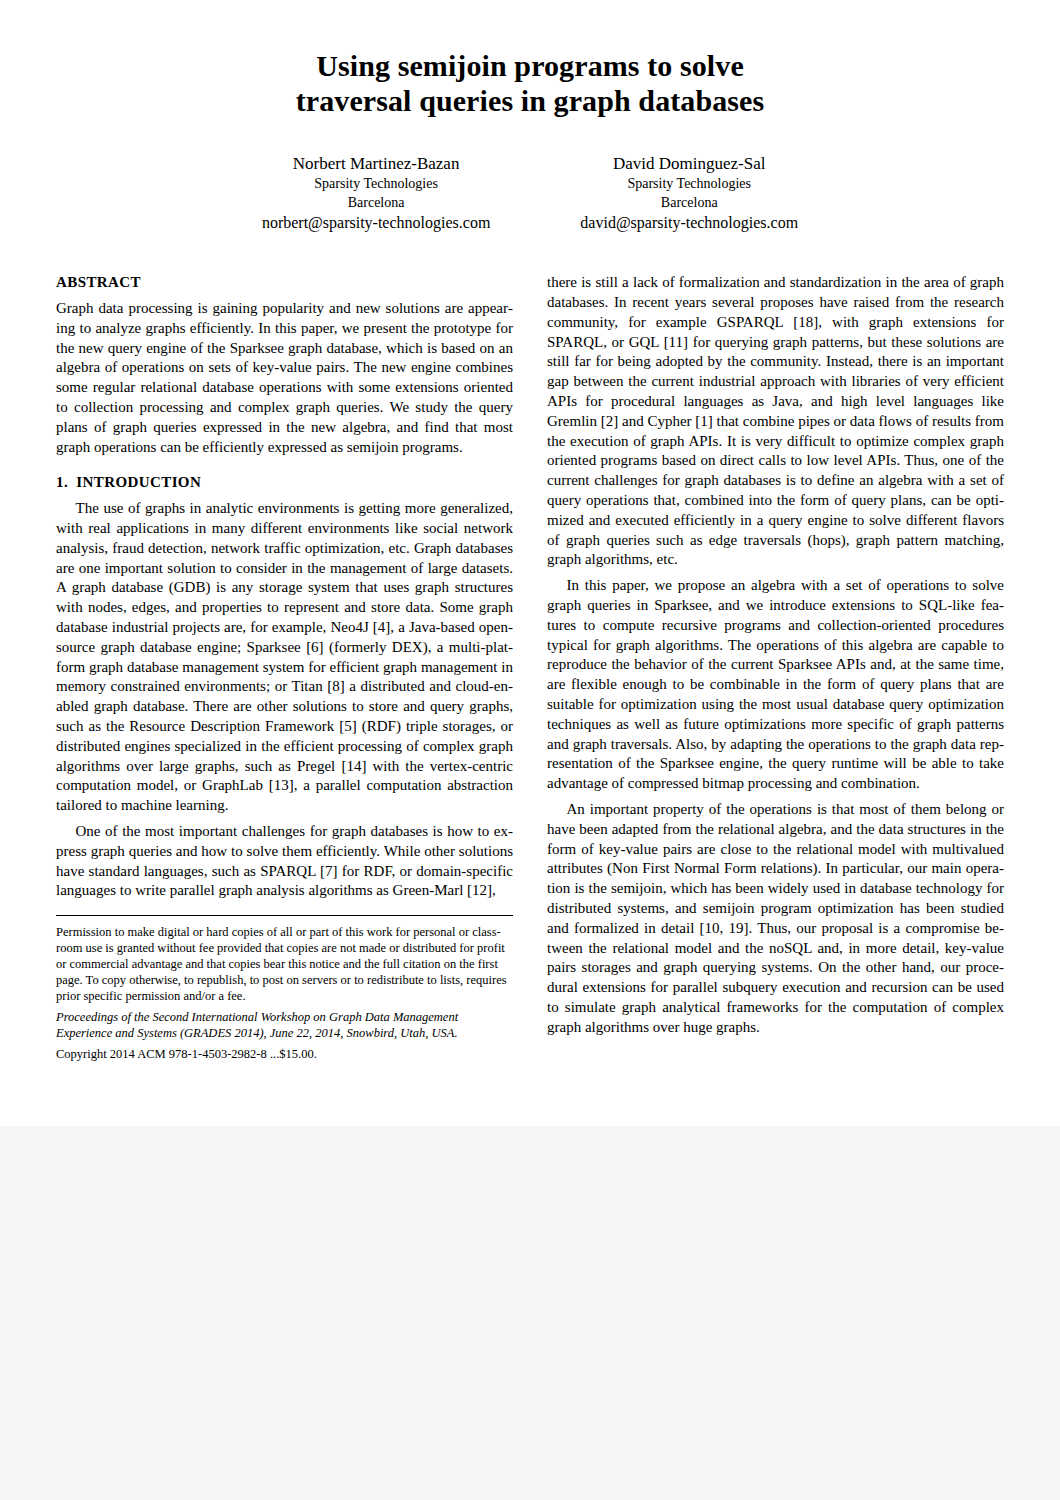Using semijoin programs to solve
traversal queries in graph databases
Norbert Martinez-Bazan
Sparsity Technologies
Barcelona
norbert@sparsity-technologies.com
David Dominguez-Sal
Sparsity Technologies
Barcelona
david@sparsity-technologies.com
Abstract
Graph data processing is gaining popularity and new solutions are appearing to analyze graphs efficiently. In this paper, we present the prototype for the new query engine of the Sparksee graph database, which is based on an algebra of operations on sets of key-value pairs. The new engine combines some regular relational database operations with some extensions oriented to collection processing and complex graph queries. We study the query plans of graph queries expressed in the new algebra, and find that most graph operations can be efficiently expressed as semijoin programs.
1. Introduction
The use of graphs in analytic environments is getting more generalized, with real applications in many different environments like social network analysis, fraud detection, network traffic optimization, etc. Graph databases are one important solution to consider in the management of large datasets. A graph database (GDB) is any storage system that uses graph structures with nodes, edges, and properties to represent and store data. Some graph database industrial projects are, for example, Neo4J [4], a Java-based open-source graph database engine; Sparksee [6] (formerly DEX), a multi-platform graph database management system for efficient graph management in memory constrained environments; or Titan [8] a distributed and cloud-enabled graph database. There are other solutions to store and query graphs, such as the Resource Description Framework [5] (RDF) triple storages, or distributed engines specialized in the efficient processing of complex graph algorithms over large graphs, such as Pregel [14] with the vertex-centric computation model, or GraphLab [13], a parallel computation abstraction tailored to machine learning.
One of the most important challenges for graph databases is how to express graph queries and how to solve them efficiently. While other solutions have standard languages, such as SPARQL [7] for RDF, or domain-specific languages to write parallel graph analysis algorithms as Green-Marl [12],
Permission to make digital or hard copies of all or part of this work for personal or classroom use is granted without fee provided that copies are not made or distributed for profit or commercial advantage and that copies bear this notice and the full citation on the first page. To copy otherwise, to republish, to post on servers or to redistribute to lists, requires prior specific permission and/or a fee.
Proceedings of the Second International Workshop on Graph Data Management Experience and Systems (GRADES 2014), June 22, 2014, Snowbird, Utah, USA.
Copyright 2014 ACM 978-1-4503-2982-8 ...$15.00.
there is still a lack of formalization and standardization in the area of graph databases. In recent years several proposes have raised from the research community, for example GSPARQL [18], with graph extensions for SPARQL, or GQL [11] for querying graph patterns, but these solutions are still far for being adopted by the community. Instead, there is an important gap between the current industrial approach with libraries of very efficient APIs for procedural languages as Java, and high level languages like Gremlin [2] and Cypher [1] that combine pipes or data flows of results from the execution of graph APIs. It is very difficult to optimize complex graph oriented programs based on direct calls to low level APIs. Thus, one of the current challenges for graph databases is to define an algebra with a set of query operations that, combined into the form of query plans, can be optimized and executed efficiently in a query engine to solve different flavors of graph queries such as edge traversals (hops), graph pattern matching, graph algorithms, etc.
In this paper, we propose an algebra with a set of operations to solve graph queries in Sparksee, and we introduce extensions to SQL-like features to compute recursive programs and collection-oriented procedures typical for graph algorithms. The operations of this algebra are capable to reproduce the behavior of the current Sparksee APIs and, at the same time, are flexible enough to be combinable in the form of query plans that are suitable for optimization using the most usual database query optimization techniques as well as future optimizations more specific of graph patterns and graph traversals. Also, by adapting the operations to the graph data representation of the Sparksee engine, the query runtime will be able to take advantage of compressed bitmap processing and combination.
An important property of the operations is that most of them belong or have been adapted from the relational algebra, and the data structures in the form of key-value pairs are close to the relational model with multivalued attributes (Non First Normal Form relations). In particular, our main operation is the semijoin, which has been widely used in database technology for distributed systems, and semijoin program optimization has been studied and formalized in detail [10, 19]. Thus, our proposal is a compromise between the relational model and the noSQL and, in more detail, key-value pairs storages and graph querying systems. On the other hand, our procedural extensions for parallel subquery execution and recursion can be used to simulate graph analytical frameworks for the computation of complex graph algorithms over huge graphs.